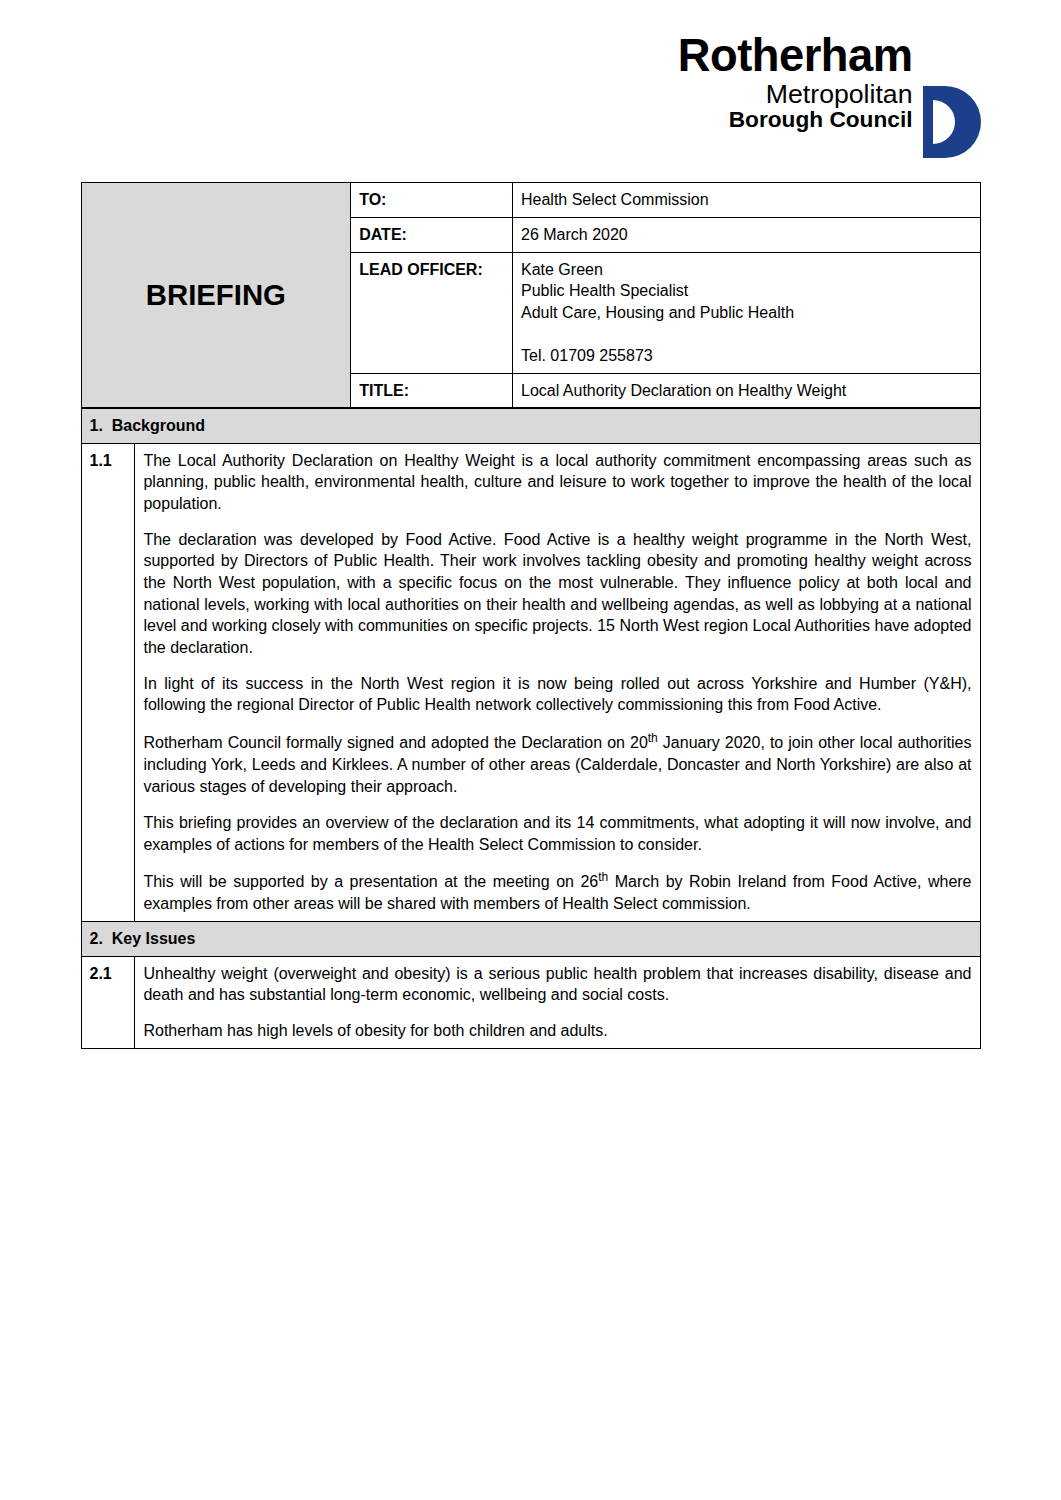Rotherham
Metropolitan
Borough Council
| BRIEFING | TO: | Health Select Commission |
| DATE: | 26 March 2020 |
| LEAD OFFICER: | Kate Green Public Health Specialist Adult Care, Housing and Public Health Tel. 01709 255873 |
| TITLE: | Local Authority Declaration on Healthy Weight |
| 1. Background |
| 1.1 | The Local Authority Declaration on Healthy Weight is a local authority commitment encompassing areas such as planning, public health, environmental health, culture and leisure to work together to improve the health of the local population. The declaration was developed by Food Active. Food Active is a healthy weight programme in the North West, supported by Directors of Public Health. Their work involves tackling obesity and promoting healthy weight across the North West population, with a specific focus on the most vulnerable. They influence policy at both local and national levels, working with local authorities on their health and wellbeing agendas, as well as lobbying at a national level and working closely with communities on specific projects. 15 North West region Local Authorities have adopted the declaration. In light of its success in the North West region it is now being rolled out across Yorkshire and Humber (Y&H), following the regional Director of Public Health network collectively commissioning this from Food Active. Rotherham Council formally signed and adopted the Declaration on 20 th January 2020, to join other local authorities including York, Leeds and Kirklees. A number of other areas (Calderdale, Doncaster and North Yorkshire) are also at various stages of developing their approach. This briefing provides an overview of the declaration and its 14 commitments, what adopting it will now involve, and examples of actions for members of the Health Select Commission to consider. This will be supported by a presentation at the meeting on 26 th March by Robin Ireland from Food Active, where examples from other areas will be shared with members of Health Select commission. |
| 2. Key Issues |
| 2.1 | Unhealthy weight (overweight and obesity) is a serious public health problem that increases disability, disease and death and has substantial long-term economic, wellbeing and social costs. Rotherham has high levels of obesity for both children and adults. |